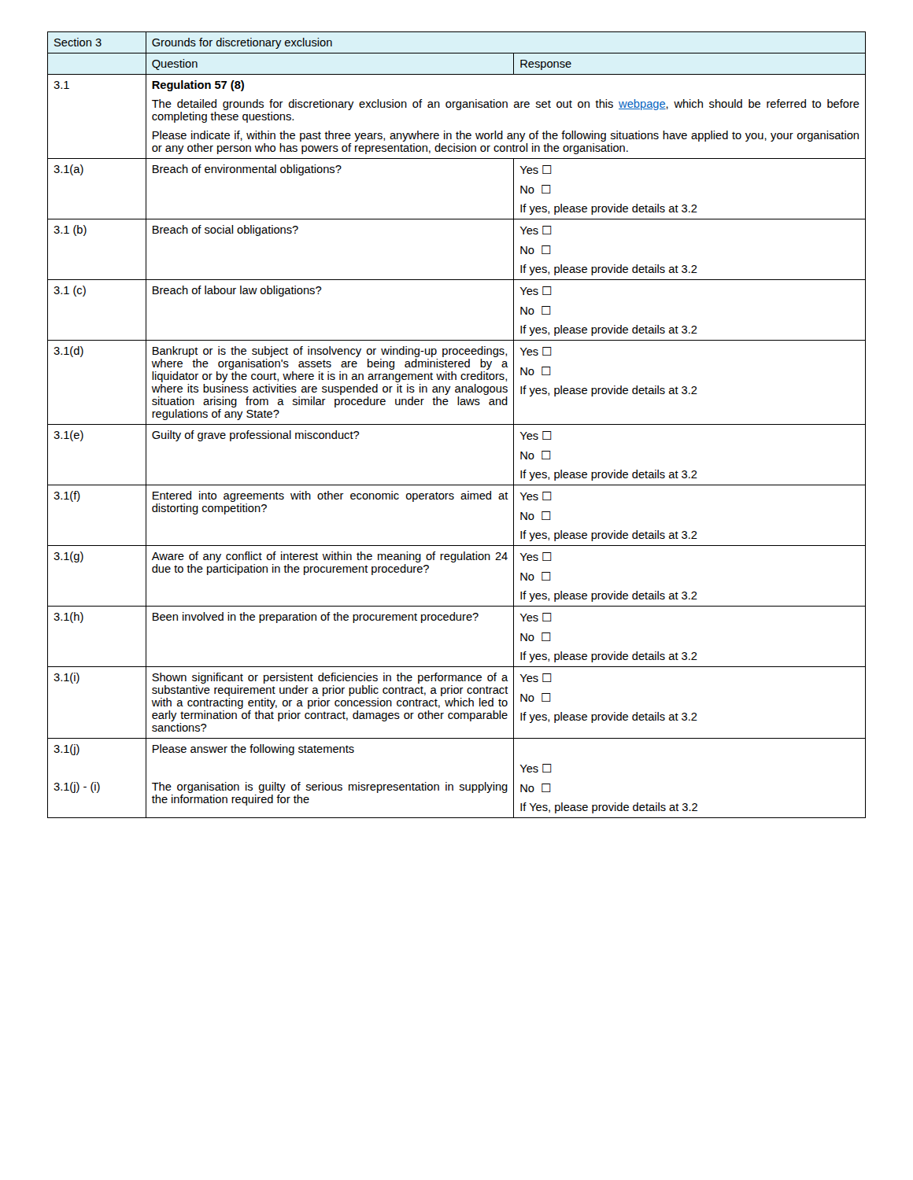| Section 3 | Grounds for discretionary exclusion |
| | Question | Response |
| 3.1 | Regulation 57 (8) The detailed grounds for discretionary exclusion of an organisation are set out on this webpage , which should be referred to before completing these questions. Please indicate if, within the past three years, anywhere in the world any of the following situations have applied to you, your organisation or any other person who has powers of representation, decision or control in the organisation. |
| 3.1(a) | Breach of environmental obligations? | Yes ☐ No ☐ If yes, please provide details at 3.2 |
| 3.1 (b) | Breach of social obligations? | Yes ☐ No ☐ If yes, please provide details at 3.2 |
| 3.1 (c) | Breach of labour law obligations? | Yes ☐ No ☐ If yes, please provide details at 3.2 |
| 3.1(d) | Bankrupt or is the subject of insolvency or winding-up proceedings, where the organisation's assets are being administered by a liquidator or by the court, where it is in an arrangement with creditors, where its business activities are suspended or it is in any analogous situation arising from a similar procedure under the laws and regulations of any State? | Yes ☐ No ☐ If yes, please provide details at 3.2 |
| 3.1(e) | Guilty of grave professional misconduct? | Yes ☐ No ☐ If yes, please provide details at 3.2 |
| 3.1(f) | Entered into agreements with other economic operators aimed at distorting competition? | Yes ☐ No ☐ If yes, please provide details at 3.2 |
| 3.1(g) | Aware of any conflict of interest within the meaning of regulation 24 due to the participation in the procurement procedure? | Yes ☐ No ☐ If yes, please provide details at 3.2 |
| 3.1(h) | Been involved in the preparation of the procurement procedure? | Yes ☐ No ☐ If yes, please provide details at 3.2 |
| 3.1(i) | Shown significant or persistent deficiencies in the performance of a substantive requirement under a prior public contract, a prior contract with a contracting entity, or a prior concession contract, which led to early termination of that prior contract, damages or other comparable sanctions? | Yes ☐ No ☐ If yes, please provide details at 3.2 |
| 3.1(j) 3.1(j) - (i) | Please answer the following statements The organisation is guilty of serious misrepresentation in supplying the information required for the | Yes ☐ No ☐ If Yes, please provide details at 3.2 |